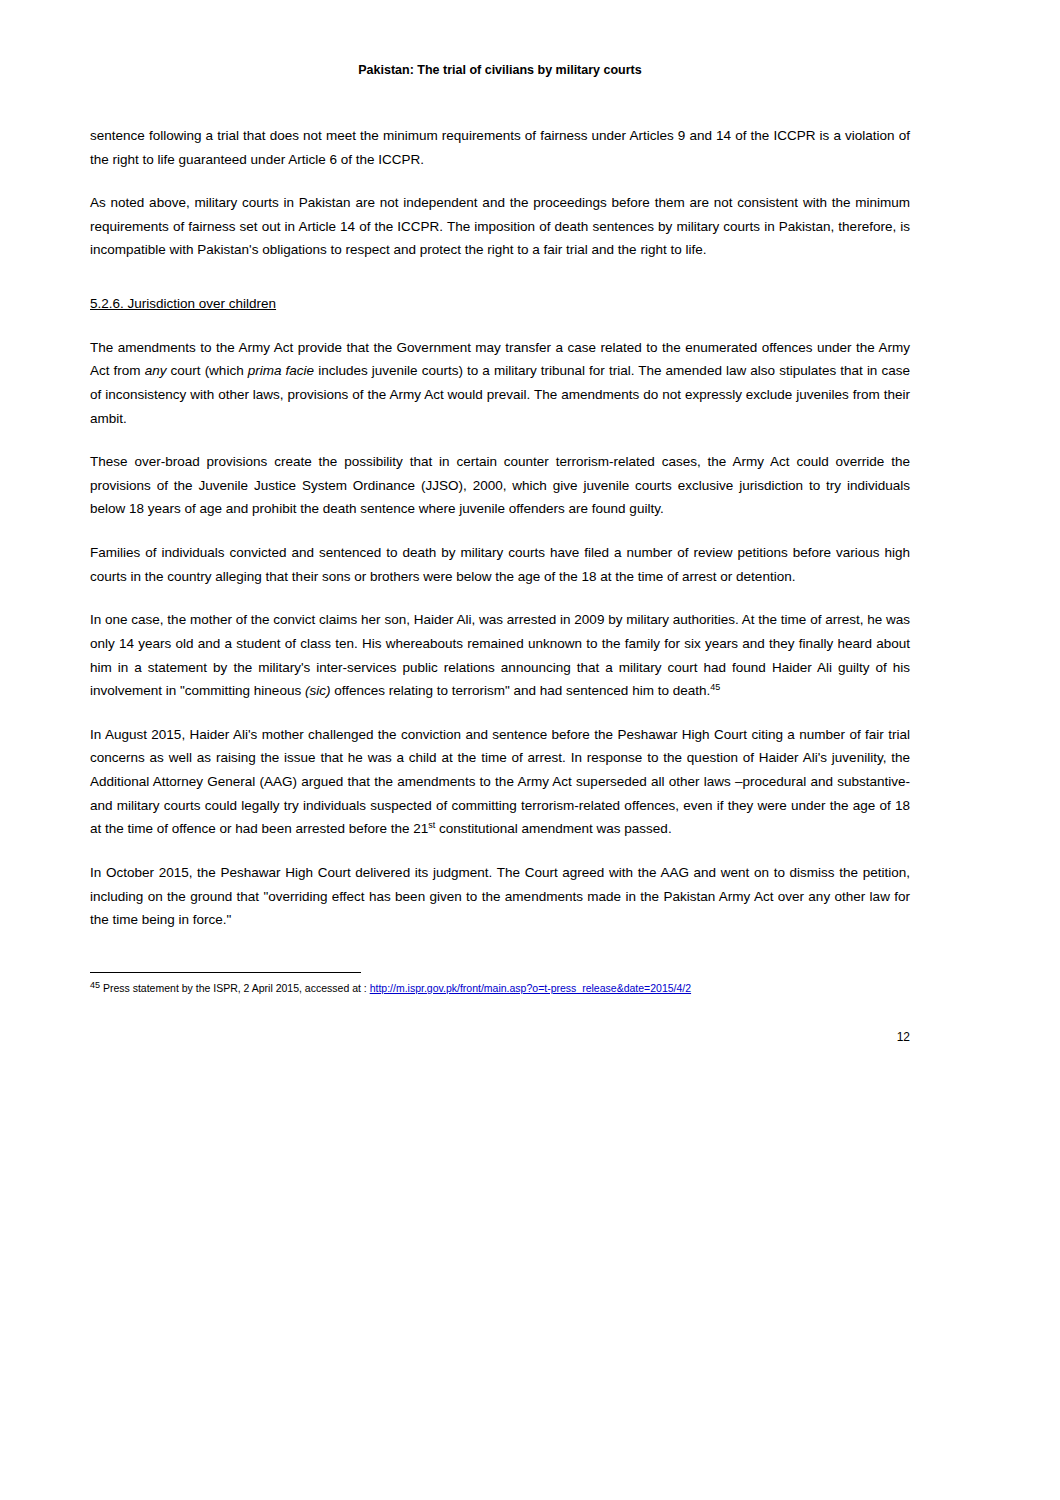Pakistan: The trial of civilians by military courts
sentence following a trial that does not meet the minimum requirements of fairness under Articles 9 and 14 of the ICCPR is a violation of the right to life guaranteed under Article 6 of the ICCPR.
As noted above, military courts in Pakistan are not independent and the proceedings before them are not consistent with the minimum requirements of fairness set out in Article 14 of the ICCPR. The imposition of death sentences by military courts in Pakistan, therefore, is incompatible with Pakistan's obligations to respect and protect the right to a fair trial and the right to life.
5.2.6. Jurisdiction over children
The amendments to the Army Act provide that the Government may transfer a case related to the enumerated offences under the Army Act from any court (which prima facie includes juvenile courts) to a military tribunal for trial. The amended law also stipulates that in case of inconsistency with other laws, provisions of the Army Act would prevail. The amendments do not expressly exclude juveniles from their ambit.
These over-broad provisions create the possibility that in certain counter terrorism-related cases, the Army Act could override the provisions of the Juvenile Justice System Ordinance (JJSO), 2000, which give juvenile courts exclusive jurisdiction to try individuals below 18 years of age and prohibit the death sentence where juvenile offenders are found guilty.
Families of individuals convicted and sentenced to death by military courts have filed a number of review petitions before various high courts in the country alleging that their sons or brothers were below the age of the 18 at the time of arrest or detention.
In one case, the mother of the convict claims her son, Haider Ali, was arrested in 2009 by military authorities. At the time of arrest, he was only 14 years old and a student of class ten. His whereabouts remained unknown to the family for six years and they finally heard about him in a statement by the military's inter-services public relations announcing that a military court had found Haider Ali guilty of his involvement in "committing hineous (sic) offences relating to terrorism" and had sentenced him to death.45
In August 2015, Haider Ali's mother challenged the conviction and sentence before the Peshawar High Court citing a number of fair trial concerns as well as raising the issue that he was a child at the time of arrest. In response to the question of Haider Ali's juvenility, the Additional Attorney General (AAG) argued that the amendments to the Army Act superseded all other laws –procedural and substantive- and military courts could legally try individuals suspected of committing terrorism-related offences, even if they were under the age of 18 at the time of offence or had been arrested before the 21st constitutional amendment was passed.
In October 2015, the Peshawar High Court delivered its judgment. The Court agreed with the AAG and went on to dismiss the petition, including on the ground that "overriding effect has been given to the amendments made in the Pakistan Army Act over any other law for the time being in force."
45 Press statement by the ISPR, 2 April 2015, accessed at : http://m.ispr.gov.pk/front/main.asp?o=t-press_release&date=2015/4/2
12